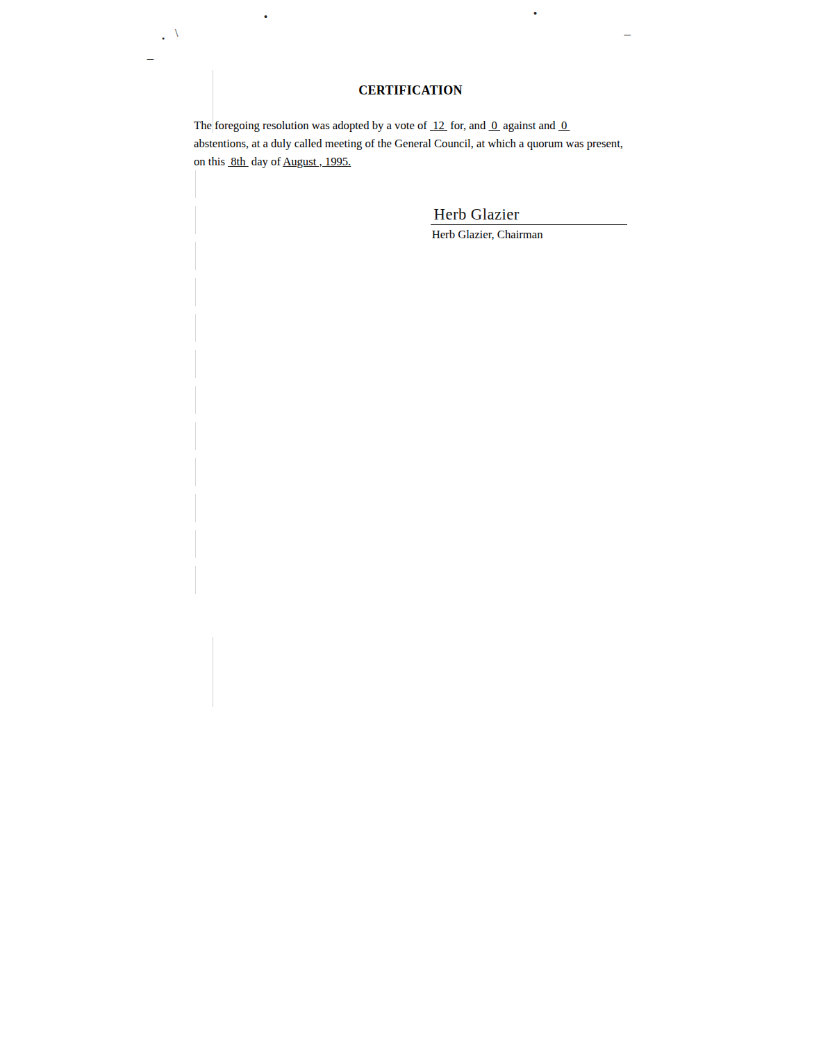• • • \ – –
CERTIFICATION
The foregoing resolution was adopted by a vote of 12 for, and 0 against and 0 abstentions, at a duly called meeting of the General Council, at which a quorum was present, on this 8th day of August , 1995.
Herb Glazier
Herb Glazier, Chairman